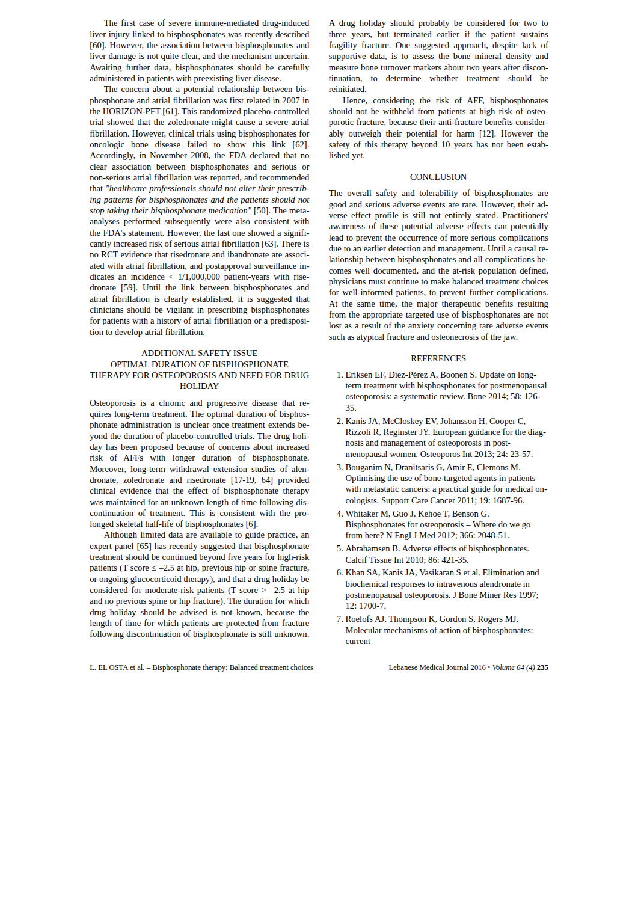The first case of severe immune-mediated drug-induced liver injury linked to bisphosphonates was recently described [60]. However, the association between bisphosphonates and liver damage is not quite clear, and the mechanism uncertain. Awaiting further data, bisphosphonates should be carefully administered in patients with preexisting liver disease.
The concern about a potential relationship between bisphosphonate and atrial fibrillation was first related in 2007 in the HORIZON-PFT [61]. This randomized placebo-controlled trial showed that the zoledronate might cause a severe atrial fibrillation. However, clinical trials using bisphosphonates for oncologic bone disease failed to show this link [62]. Accordingly, in November 2008, the FDA declared that no clear association between bisphosphonates and serious or non-serious atrial fibrillation was reported, and recommended that "healthcare professionals should not alter their prescribing patterns for bisphosphonates and the patients should not stop taking their bisphosphonate medication" [50]. The meta-analyses performed subsequently were also consistent with the FDA's statement. However, the last one showed a significantly increased risk of serious atrial fibrillation [63]. There is no RCT evidence that risedronate and ibandronate are associated with atrial fibrillation, and postapproval surveillance indicates an incidence < 1/1,000,000 patient-years with risedronate [59]. Until the link between bisphosphonates and atrial fibrillation is clearly established, it is suggested that clinicians should be vigilant in prescribing bisphosphonates for patients with a history of atrial fibrillation or a predisposition to develop atrial fibrillation.
Additional safety issue
Optimal duration of bisphosphonate therapy for osteoporosis and need for drug holiday
Osteoporosis is a chronic and progressive disease that requires long-term treatment. The optimal duration of bisphosphonate administration is unclear once treatment extends beyond the duration of placebo-controlled trials. The drug holiday has been proposed because of concerns about increased risk of AFFs with longer duration of bisphosphonate. Moreover, long-term withdrawal extension studies of alendronate, zoledronate and risedronate [17-19, 64] provided clinical evidence that the effect of bisphosphonate therapy was maintained for an unknown length of time following discontinuation of treatment. This is consistent with the prolonged skeletal half-life of bisphosphonates [6].
Although limited data are available to guide practice, an expert panel [65] has recently suggested that bisphosphonate treatment should be continued beyond five years for high-risk patients (T score ≤ –2.5 at hip, previous hip or spine fracture, or ongoing glucocorticoid therapy), and that a drug holiday be considered for moderate-risk patients (T score > –2.5 at hip and no previous spine or hip fracture). The duration for which drug holiday should be advised is not known, because the length of time for which patients are protected from fracture following discontinuation of bisphosphonate is still unknown. A drug holiday should probably be considered for two to three years, but terminated earlier if the patient sustains fragility fracture. One suggested approach, despite lack of supportive data, is to assess the bone mineral density and measure bone turnover markers about two years after discontinuation, to determine whether treatment should be reinitiated.
Hence, considering the risk of AFF, bisphosphonates should not be withheld from patients at high risk of osteoporotic fracture, because their anti-fracture benefits considerably outweigh their potential for harm [12]. However the safety of this therapy beyond 10 years has not been established yet.
Conclusion
The overall safety and tolerability of bisphosphonates are good and serious adverse events are rare. However, their adverse effect profile is still not entirely stated. Practitioners' awareness of these potential adverse effects can potentially lead to prevent the occurrence of more serious complications due to an earlier detection and management. Until a causal relationship between bisphosphonates and all complications becomes well documented, and the at-risk population defined, physicians must continue to make balanced treatment choices for well-informed patients, to prevent further complications. At the same time, the major therapeutic benefits resulting from the appropriate targeted use of bisphosphonates are not lost as a result of the anxiety concerning rare adverse events such as atypical fracture and osteonecrosis of the jaw.
References
Eriksen EF, Díez-Pérez A, Boonen S. Update on long-term treatment with bisphosphonates for postmenopausal osteoporosis: a systematic review. Bone 2014; 58: 126-35.
Kanis JA, McCloskey EV, Johansson H, Cooper C, Rizzoli R, Reginster JY. European guidance for the diagnosis and management of osteoporosis in postmenopausal women. Osteoporos Int 2013; 24: 23-57.
Bouganim N, Dranitsaris G, Amir E, Clemons M. Optimising the use of bone-targeted agents in patients with metastatic cancers: a practical guide for medical oncologists. Support Care Cancer 2011; 19: 1687-96.
Whitaker M, Guo J, Kehoe T, Benson G. Bisphosphonates for osteoporosis – Where do we go from here? N Engl J Med 2012; 366: 2048-51.
Abrahamsen B. Adverse effects of bisphosphonates. Calcif Tissue Int 2010; 86: 421-35.
Khan SA, Kanis JA, Vasikaran S et al. Elimination and biochemical responses to intravenous alendronate in postmenopausal osteoporosis. J Bone Miner Res 1997; 12: 1700-7.
Roelofs AJ, Thompson K, Gordon S, Rogers MJ. Molecular mechanisms of action of bisphosphonates: current
L. EL OSTA et al. – Bisphosphonate therapy: Balanced treatment choices
Lebanese Medical Journal 2016 • Volume 64 (4) 235